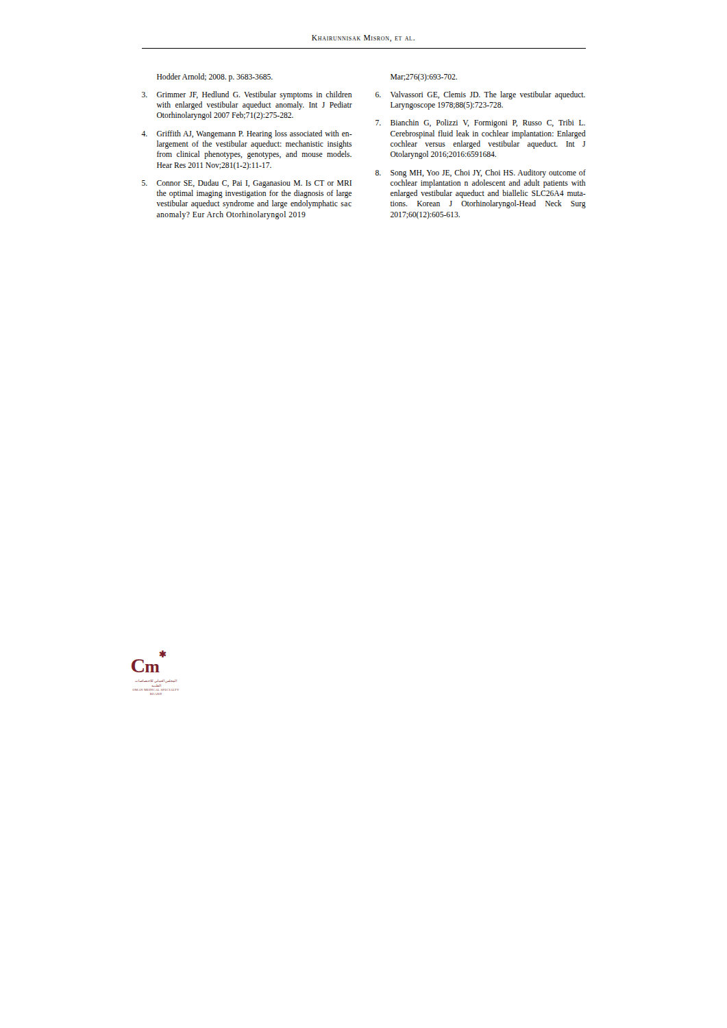Khairunnisak Misron, et al.
Hodder Arnold; 2008. p. 3683-3685.
3. Grimmer JF, Hedlund G. Vestibular symptoms in children with enlarged vestibular aqueduct anomaly. Int J Pediatr Otorhinolaryngol 2007 Feb;71(2):275-282.
4. Griffith AJ, Wangemann P. Hearing loss associated with enlargement of the vestibular aqueduct: mechanistic insights from clinical phenotypes, genotypes, and mouse models. Hear Res 2011 Nov;281(1-2):11-17.
5. Connor SE, Dudau C, Pai I, Gaganasiou M. Is CT or MRI the optimal imaging investigation for the diagnosis of large vestibular aqueduct syndrome and large endolymphatic sac anomaly? Eur Arch Otorhinolaryngol 2019
Mar;276(3):693-702.
6. Valvassori GE, Clemis JD. The large vestibular aqueduct. Laryngoscope 1978;88(5):723-728.
7. Bianchin G, Polizzi V, Formigoni P, Russo C, Tribi L. Cerebrospinal fluid leak in cochlear implantation: Enlarged cochlear versus enlarged vestibular aqueduct. Int J Otolaryngol 2016;2016:6591684.
8. Song MH, Yoo JE, Choi JY, Choi HS. Auditory outcome of cochlear implantation n adolescent and adult patients with enlarged vestibular aqueduct and biallelic SLC26A4 mutations. Korean J Otorhinolaryngol-Head Neck Surg 2017;60(12):605-613.
Cm✱
المجلس العماني للاختصاصات الطبية
OMAN MEDICAL SPECIALTY BOARD